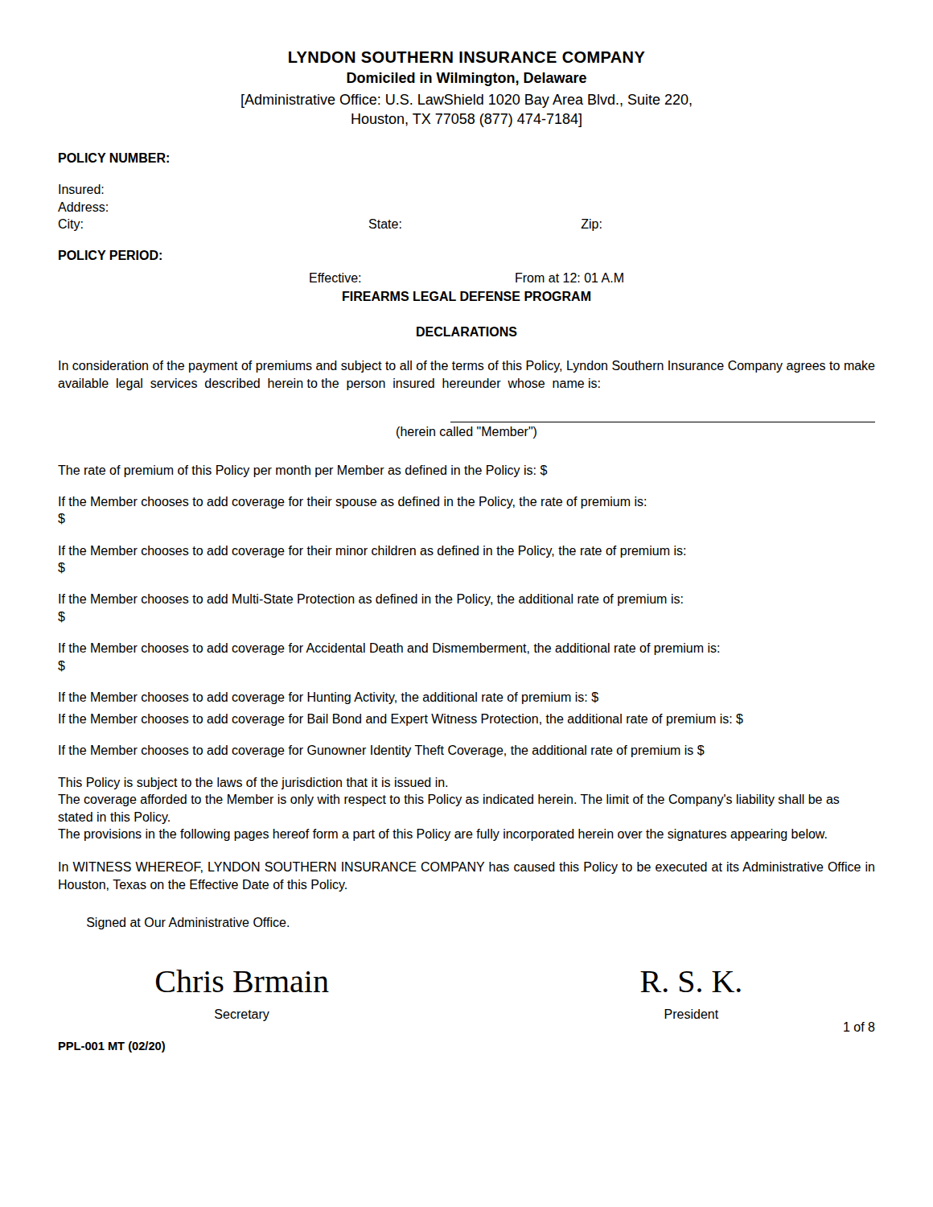LYNDON SOUTHERN INSURANCE COMPANY
Domiciled in Wilmington, Delaware
[Administrative Office: U.S. LawShield 1020 Bay Area Blvd., Suite 220,
Houston, TX 77058 (877) 474-7184]
POLICY NUMBER:
Insured:
Address:
City: State: Zip:
POLICY PERIOD:
Effective: From at 12: 01 A.M
FIREARMS LEGAL DEFENSE PROGRAM
DECLARATIONS
In consideration of the payment of premiums and subject to all of the terms of this Policy, Lyndon Southern Insurance Company agrees to make available legal services described herein to the person insured hereunder whose name is:
(herein called "Member")
The rate of premium of this Policy per month per Member as defined in the Policy is: $
If the Member chooses to add coverage for their spouse as defined in the Policy, the rate of premium is: $
If the Member chooses to add coverage for their minor children as defined in the Policy, the rate of premium is: $
If the Member chooses to add Multi-State Protection as defined in the Policy, the additional rate of premium is: $
If the Member chooses to add coverage for Accidental Death and Dismemberment, the additional rate of premium is: $
If the Member chooses to add coverage for Hunting Activity, the additional rate of premium is: $
If the Member chooses to add coverage for Bail Bond and Expert Witness Protection, the additional rate of premium is: $
If the Member chooses to add coverage for Gunowner Identity Theft Coverage, the additional rate of premium is $
This Policy is subject to the laws of the jurisdiction that it is issued in.
The coverage afforded to the Member is only with respect to this Policy as indicated herein. The limit of the Company's liability shall be as stated in this Policy.
The provisions in the following pages hereof form a part of this Policy are fully incorporated herein over the signatures appearing below.
In WITNESS WHEREOF, LYNDON SOUTHERN INSURANCE COMPANY has caused this Policy to be executed at its Administrative Office in Houston, Texas on the Effective Date of this Policy.
Signed at Our Administrative Office.
Chris Brmain
Secretary
R. S. K.
President
1 of 8
PPL-001 MT (02/20)